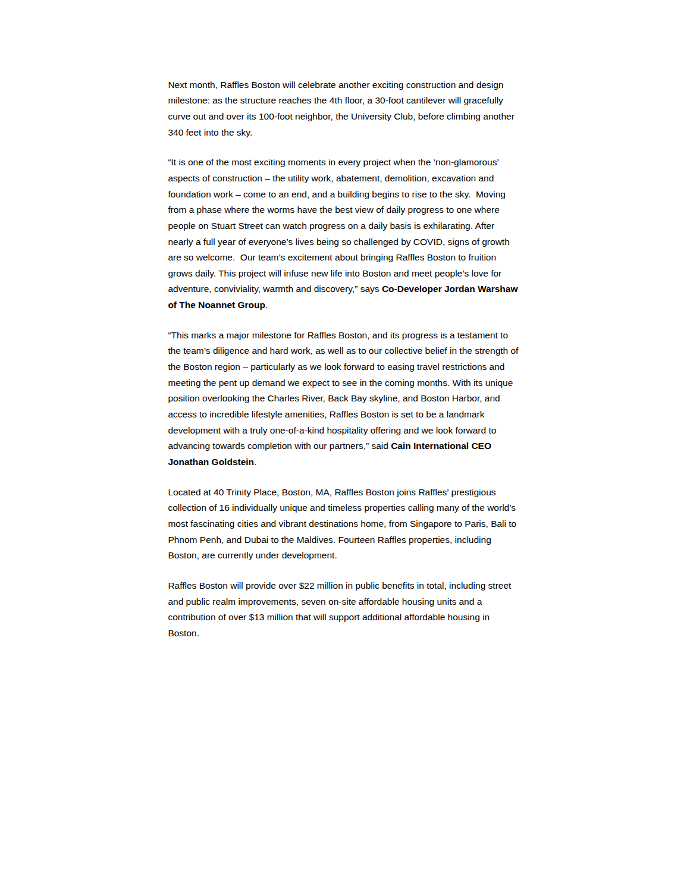Next month, Raffles Boston will celebrate another exciting construction and design milestone: as the structure reaches the 4th floor, a 30-foot cantilever will gracefully curve out and over its 100-foot neighbor, the University Club, before climbing another 340 feet into the sky.
“It is one of the most exciting moments in every project when the ‘non-glamorous’ aspects of construction – the utility work, abatement, demolition, excavation and foundation work – come to an end, and a building begins to rise to the sky. Moving from a phase where the worms have the best view of daily progress to one where people on Stuart Street can watch progress on a daily basis is exhilarating. After nearly a full year of everyone’s lives being so challenged by COVID, signs of growth are so welcome. Our team’s excitement about bringing Raffles Boston to fruition grows daily. This project will infuse new life into Boston and meet people’s love for adventure, conviviality, warmth and discovery,” says Co-Developer Jordan Warshaw of The Noannet Group.
“This marks a major milestone for Raffles Boston, and its progress is a testament to the team’s diligence and hard work, as well as to our collective belief in the strength of the Boston region – particularly as we look forward to easing travel restrictions and meeting the pent up demand we expect to see in the coming months. With its unique position overlooking the Charles River, Back Bay skyline, and Boston Harbor, and access to incredible lifestyle amenities, Raffles Boston is set to be a landmark development with a truly one-of-a-kind hospitality offering and we look forward to advancing towards completion with our partners,” said Cain International CEO Jonathan Goldstein.
Located at 40 Trinity Place, Boston, MA, Raffles Boston joins Raffles’ prestigious collection of 16 individually unique and timeless properties calling many of the world’s most fascinating cities and vibrant destinations home, from Singapore to Paris, Bali to Phnom Penh, and Dubai to the Maldives. Fourteen Raffles properties, including Boston, are currently under development.
Raffles Boston will provide over $22 million in public benefits in total, including street and public realm improvements, seven on-site affordable housing units and a contribution of over $13 million that will support additional affordable housing in Boston.